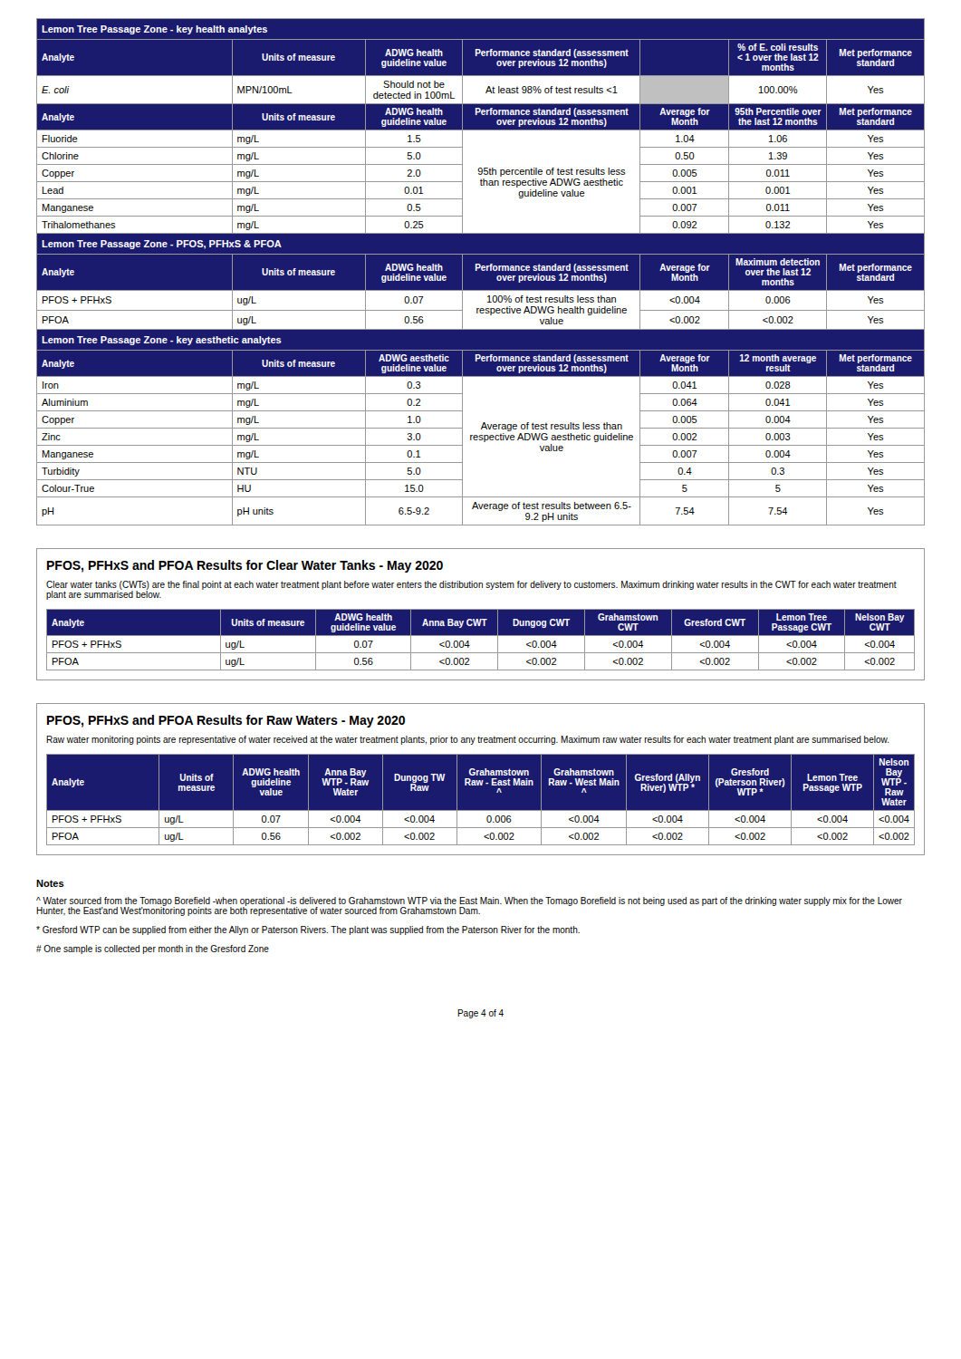| Lemon Tree Passage Zone - key health analytes |
| Analyte | Units of measure | ADWG health guideline value | Performance standard (assessment over previous 12 months) | | % of E. coli results < 1 over the last 12 months | Met performance standard |
| E. coli | MPN/100mL | Should not be detected in 100mL | At least 98% of test results <1 | | 100.00% | Yes |
| Analyte | Units of measure | ADWG health guideline value | Performance standard (assessment over previous 12 months) | Average for Month | 95th Percentile over the last 12 months | Met performance standard |
| Fluoride | mg/L | 1.5 | 95th percentile of test results less than respective ADWG aesthetic guideline value | 1.04 | 1.06 | Yes |
| Chlorine | mg/L | 5.0 | 0.50 | 1.39 | Yes |
| Copper | mg/L | 2.0 | 0.005 | 0.011 | Yes |
| Lead | mg/L | 0.01 | 0.001 | 0.001 | Yes |
| Manganese | mg/L | 0.5 | 0.007 | 0.011 | Yes |
| Trihalomethanes | mg/L | 0.25 | 0.092 | 0.132 | Yes |
| Lemon Tree Passage Zone - PFOS, PFHxS & PFOA |
| Analyte | Units of measure | ADWG health guideline value | Performance standard (assessment over previous 12 months) | Average for Month | Maximum detection over the last 12 months | Met performance standard |
| PFOS + PFHxS | ug/L | 0.07 | 100% of test results less than respective ADWG health guideline value | <0.004 | 0.006 | Yes |
| PFOA | ug/L | 0.56 | <0.002 | <0.002 | Yes |
| Lemon Tree Passage Zone - key aesthetic analytes |
| Analyte | Units of measure | ADWG aesthetic guideline value | Performance standard (assessment over previous 12 months) | Average for Month | 12 month average result | Met performance standard |
| Iron | mg/L | 0.3 | Average of test results less than respective ADWG aesthetic guideline value | 0.041 | 0.028 | Yes |
| Aluminium | mg/L | 0.2 | 0.064 | 0.041 | Yes |
| Copper | mg/L | 1.0 | 0.005 | 0.004 | Yes |
| Zinc | mg/L | 3.0 | 0.002 | 0.003 | Yes |
| Manganese | mg/L | 0.1 | 0.007 | 0.004 | Yes |
| Turbidity | NTU | 5.0 | 0.4 | 0.3 | Yes |
| Colour-True | HU | 15.0 | 5 | 5 | Yes |
| pH | pH units | 6.5-9.2 | Average of test results between 6.5-9.2 pH units | 7.54 | 7.54 | Yes |
PFOS, PFHxS and PFOA Results for Clear Water Tanks - May 2020
Clear water tanks (CWTs) are the final point at each water treatment plant before water enters the distribution system for delivery to customers. Maximum drinking water results in the CWT for each water treatment plant are summarised below.
| Analyte | Units of measure | ADWG health guideline value | Anna Bay CWT | Dungog CWT | Grahamstown CWT | Gresford CWT | Lemon Tree Passage CWT | Nelson Bay CWT |
| --- | --- | --- | --- | --- | --- | --- | --- | --- |
| PFOS + PFHxS | ug/L | 0.07 | <0.004 | <0.004 | <0.004 | <0.004 | <0.004 | <0.004 |
| PFOA | ug/L | 0.56 | <0.002 | <0.002 | <0.002 | <0.002 | <0.002 | <0.002 |
PFOS, PFHxS and PFOA Results for Raw Waters - May 2020
Raw water monitoring points are representative of water received at the water treatment plants, prior to any treatment occurring. Maximum raw water results for each water treatment plant are summarised below.
| Analyte | Units of measure | ADWG health guideline value | Anna Bay WTP - Raw Water | Dungog TW Raw | Grahamstown Raw - East Main ^ | Grahamstown Raw - West Main ^ | Gresford (Allyn River) WTP * | Gresford (Paterson River) WTP * | Lemon Tree Passage WTP | Nelson Bay WTP - Raw Water |
| --- | --- | --- | --- | --- | --- | --- | --- | --- | --- | --- |
| PFOS + PFHxS | ug/L | 0.07 | <0.004 | <0.004 | 0.006 | <0.004 | <0.004 | <0.004 | <0.004 | <0.004 |
| PFOA | ug/L | 0.56 | <0.002 | <0.002 | <0.002 | <0.002 | <0.002 | <0.002 | <0.002 | <0.002 |
Notes
^ Water sourced from the Tomago Borefield -when operational -is delivered to Grahamstown WTP via the East Main. When the Tomago Borefield is not being used as part of the drinking water supply mix for the Lower Hunter, the East'and West'monitoring points are both representative of water sourced from Grahamstown Dam.
* Gresford WTP can be supplied from either the Allyn or Paterson Rivers. The plant was supplied from the Paterson River for the month.
# One sample is collected per month in the Gresford Zone
Page 4 of 4